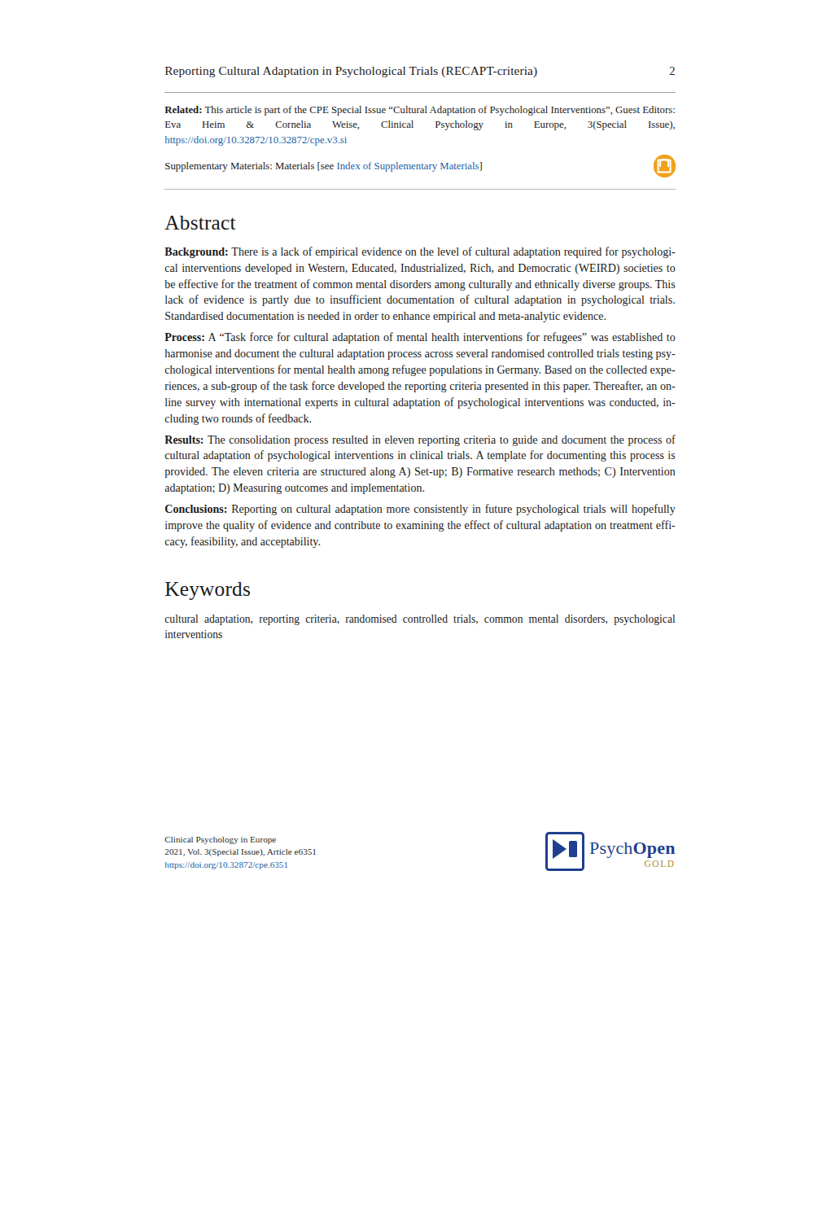Reporting Cultural Adaptation in Psychological Trials (RECAPT-criteria) 2
Related: This article is part of the CPE Special Issue “Cultural Adaptation of Psychological Interventions”, Guest Editors: Eva Heim & Cornelia Weise, Clinical Psychology in Europe, 3(Special Issue), https://doi.org/10.32872/10.32872/cpe.v3.si
Supplementary Materials: Materials [see Index of Supplementary Materials]
Abstract
Background: There is a lack of empirical evidence on the level of cultural adaptation required for psychological interventions developed in Western, Educated, Industrialized, Rich, and Democratic (WEIRD) societies to be effective for the treatment of common mental disorders among culturally and ethnically diverse groups. This lack of evidence is partly due to insufficient documentation of cultural adaptation in psychological trials. Standardised documentation is needed in order to enhance empirical and meta-analytic evidence.
Process: A “Task force for cultural adaptation of mental health interventions for refugees” was established to harmonise and document the cultural adaptation process across several randomised controlled trials testing psychological interventions for mental health among refugee populations in Germany. Based on the collected experiences, a sub-group of the task force developed the reporting criteria presented in this paper. Thereafter, an online survey with international experts in cultural adaptation of psychological interventions was conducted, including two rounds of feedback.
Results: The consolidation process resulted in eleven reporting criteria to guide and document the process of cultural adaptation of psychological interventions in clinical trials. A template for documenting this process is provided. The eleven criteria are structured along A) Set-up; B) Formative research methods; C) Intervention adaptation; D) Measuring outcomes and implementation.
Conclusions: Reporting on cultural adaptation more consistently in future psychological trials will hopefully improve the quality of evidence and contribute to examining the effect of cultural adaptation on treatment efficacy, feasibility, and acceptability.
Keywords
cultural adaptation, reporting criteria, randomised controlled trials, common mental disorders, psychological interventions
Clinical Psychology in Europe
2021, Vol. 3(Special Issue), Article e6351
https://doi.org/10.32872/cpe.6351
PsychOpen GOLD